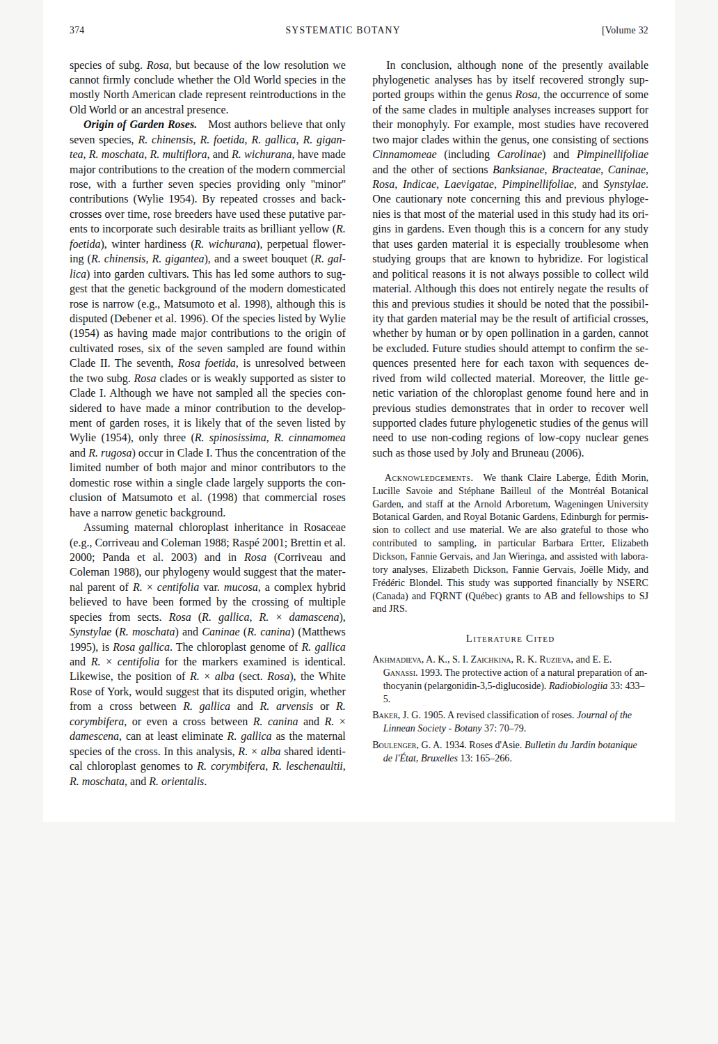374 Systematic Botany [Volume 32
species of subg. Rosa, but because of the low resolution we cannot firmly conclude whether the Old World species in the mostly North American clade represent reintroductions in the Old World or an ancestral presence.
Origin of Garden Roses. Most authors believe that only seven species, R. chinensis, R. foetida, R. gallica, R. gigantea, R. moschata, R. multiflora, and R. wichurana, have made major contributions to the creation of the modern commercial rose, with a further seven species providing only ''minor'' contributions (Wylie 1954). By repeated crosses and backcrosses over time, rose breeders have used these putative parents to incorporate such desirable traits as brilliant yellow (R. foetida), winter hardiness (R. wichurana), perpetual flowering (R. chinensis, R. gigantea), and a sweet bouquet (R. gallica) into garden cultivars. This has led some authors to suggest that the genetic background of the modern domesticated rose is narrow (e.g., Matsumoto et al. 1998), although this is disputed (Debener et al. 1996). Of the species listed by Wylie (1954) as having made major contributions to the origin of cultivated roses, six of the seven sampled are found within Clade II. The seventh, Rosa foetida, is unresolved between the two subg. Rosa clades or is weakly supported as sister to Clade I. Although we have not sampled all the species considered to have made a minor contribution to the development of garden roses, it is likely that of the seven listed by Wylie (1954), only three (R. spinosissima, R. cinnamomea and R. rugosa) occur in Clade I. Thus the concentration of the limited number of both major and minor contributors to the domestic rose within a single clade largely supports the conclusion of Matsumoto et al. (1998) that commercial roses have a narrow genetic background.
Assuming maternal chloroplast inheritance in Rosaceae (e.g., Corriveau and Coleman 1988; Raspé 2001; Brettin et al. 2000; Panda et al. 2003) and in Rosa (Corriveau and Coleman 1988), our phylogeny would suggest that the maternal parent of R. × centifolia var. mucosa, a complex hybrid believed to have been formed by the crossing of multiple species from sects. Rosa (R. gallica, R. × damascena), Synstylae (R. moschata) and Caninae (R. canina) (Matthews 1995), is Rosa gallica. The chloroplast genome of R. gallica and R. × centifolia for the markers examined is identical. Likewise, the position of R. × alba (sect. Rosa), the White Rose of York, would suggest that its disputed origin, whether from a cross between R. gallica and R. arvensis or R. corymbifera, or even a cross between R. canina and R. × damescena, can at least eliminate R. gallica as the maternal species of the cross. In this analysis, R. × alba shared identical chloroplast genomes to R. corymbifera, R. leschenaultii, R. moschata, and R. orientalis.
In conclusion, although none of the presently available phylogenetic analyses has by itself recovered strongly supported groups within the genus Rosa, the occurrence of some of the same clades in multiple analyses increases support for their monophyly. For example, most studies have recovered two major clades within the genus, one consisting of sections Cinnamomeae (including Carolinae) and Pimpinellifoliae and the other of sections Banksianae, Bracteatae, Caninae, Rosa, Indicae, Laevigatae, Pimpinellifoliae, and Synstylae. One cautionary note concerning this and previous phylogenies is that most of the material used in this study had its origins in gardens. Even though this is a concern for any study that uses garden material it is especially troublesome when studying groups that are known to hybridize. For logistical and political reasons it is not always possible to collect wild material. Although this does not entirely negate the results of this and previous studies it should be noted that the possibility that garden material may be the result of artificial crosses, whether by human or by open pollination in a garden, cannot be excluded. Future studies should attempt to confirm the sequences presented here for each taxon with sequences derived from wild collected material. Moreover, the little genetic variation of the chloroplast genome found here and in previous studies demonstrates that in order to recover well supported clades future phylogenetic studies of the genus will need to use non-coding regions of low-copy nuclear genes such as those used by Joly and Bruneau (2006).
Acknowledgements. We thank Claire Laberge, Édith Morin, Lucille Savoie and Stéphane Bailleul of the Montréal Botanical Garden, and staff at the Arnold Arboretum, Wageningen University Botanical Garden, and Royal Botanic Gardens, Edinburgh for permission to collect and use material. We are also grateful to those who contributed to sampling, in particular Barbara Ertter, Elizabeth Dickson, Fannie Gervais, and Jan Wieringa, and assisted with laboratory analyses, Elizabeth Dickson, Fannie Gervais, Joëlle Midy, and Frédéric Blondel. This study was supported financially by NSERC (Canada) and FQRNT (Québec) grants to AB and fellowships to SJ and JRS.
Literature Cited
Akhmadieva, A. K., S. I. Zaichkina, R. K. Ruzieva, and E. E. Ganassi. 1993. The protective action of a natural preparation of anthocyanin (pelargonidin-3,5-diglucoside). Radiobiologiia 33: 433–5.
Baker, J. G. 1905. A revised classification of roses. Journal of the Linnean Society - Botany 37: 70–79.
Boulenger, G. A. 1934. Roses d'Asie. Bulletin du Jardin botanique de l'État, Bruxelles 13: 165–266.